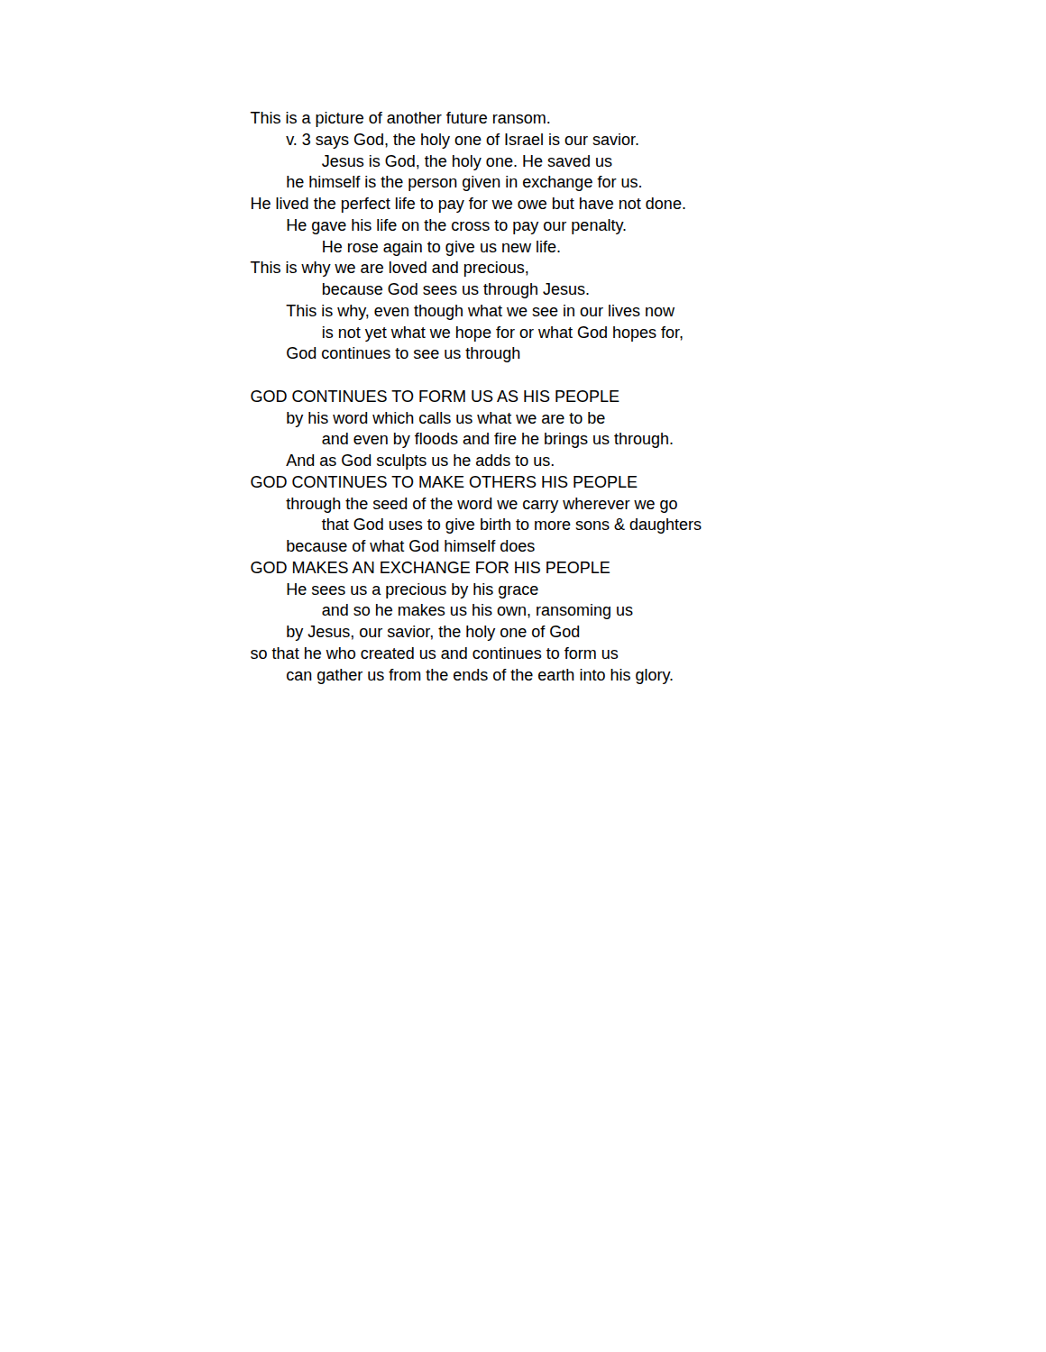This is a picture of another future ransom.
v. 3 says God, the holy one of Israel is our savior.
Jesus is God, the holy one. He saved us
he himself is the person given in exchange for us.
He lived the perfect life to pay for we owe but have not done.
He gave his life on the cross to pay our penalty.
He rose again to give us new life.
This is why we are loved and precious,
because God sees us through Jesus.
This is why, even though what we see in our lives now
is not yet what we hope for or what God hopes for,
God continues to see us through
GOD CONTINUES TO FORM US AS HIS PEOPLE
by his word which calls us what we are to be
and even by floods and fire he brings us through.
And as God sculpts us he adds to us.
GOD CONTINUES TO MAKE OTHERS HIS PEOPLE
through the seed of the word we carry wherever we go
that God uses to give birth to more sons & daughters
because of what God himself does
GOD MAKES AN EXCHANGE FOR HIS PEOPLE
He sees us a precious by his grace
and so he makes us his own, ransoming us
by Jesus, our savior, the holy one of God
so that he who created us and continues to form us
can gather us from the ends of the earth into his glory.